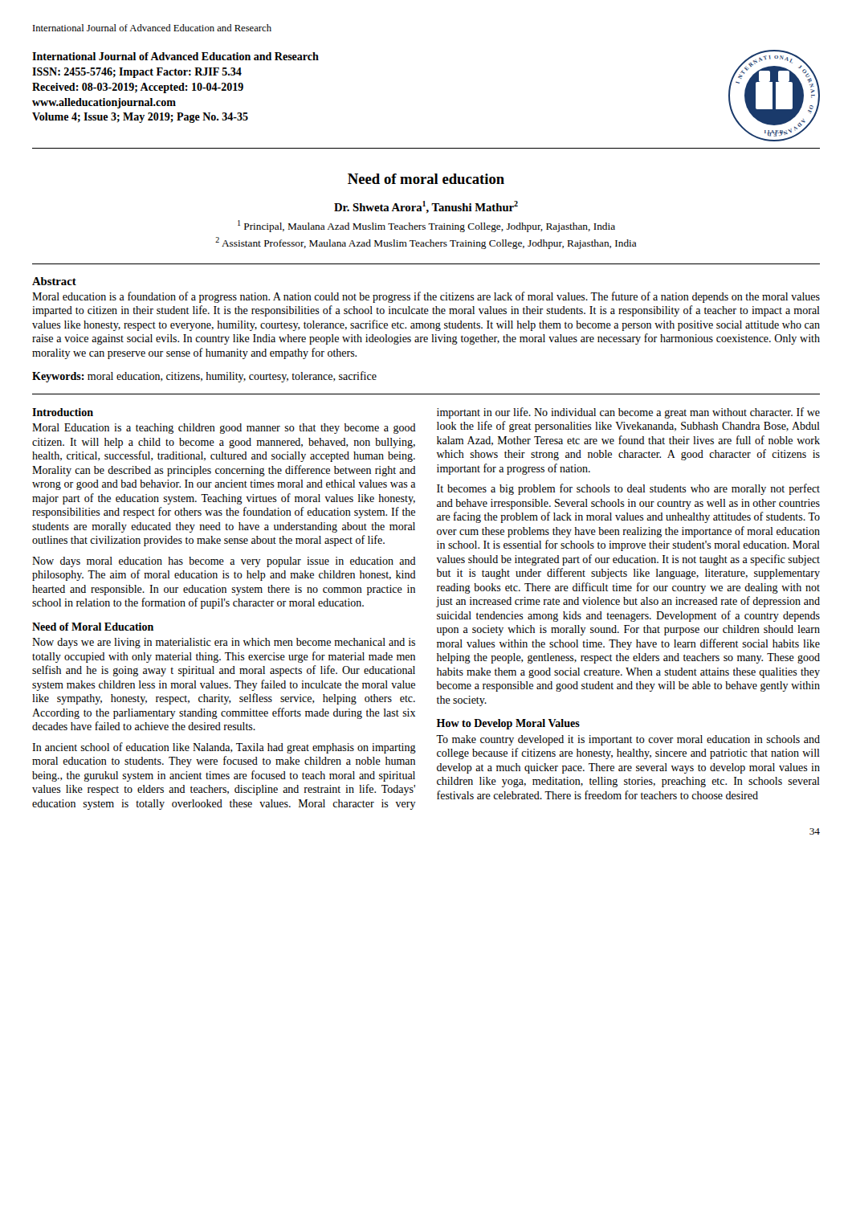International Journal of Advanced Education and Research
International Journal of Advanced Education and Research
ISSN: 2455-5746; Impact Factor: RJIF 5.34
Received: 08-03-2019; Accepted: 10-04-2019
www.alleducationjournal.com
Volume 4; Issue 3; May 2019; Page No. 34-35
I N T E R N A T I O N A L J O U R N A L O F A D V A N C E D
IJAER
Need of moral education
Dr. Shweta Arora1, Tanushi Mathur2
1 Principal, Maulana Azad Muslim Teachers Training College, Jodhpur, Rajasthan, India
2 Assistant Professor, Maulana Azad Muslim Teachers Training College, Jodhpur, Rajasthan, India
Abstract
Moral education is a foundation of a progress nation. A nation could not be progress if the citizens are lack of moral values. The future of a nation depends on the moral values imparted to citizen in their student life. It is the responsibilities of a school to inculcate the moral values in their students. It is a responsibility of a teacher to impact a moral values like honesty, respect to everyone, humility, courtesy, tolerance, sacrifice etc. among students. It will help them to become a person with positive social attitude who can raise a voice against social evils. In country like India where people with ideologies are living together, the moral values are necessary for harmonious coexistence. Only with morality we can preserve our sense of humanity and empathy for others.
Keywords: moral education, citizens, humility, courtesy, tolerance, sacrifice
Introduction
Moral Education is a teaching children good manner so that they become a good citizen. It will help a child to become a good mannered, behaved, non bullying, health, critical, successful, traditional, cultured and socially accepted human being. Morality can be described as principles concerning the difference between right and wrong or good and bad behavior. In our ancient times moral and ethical values was a major part of the education system. Teaching virtues of moral values like honesty, responsibilities and respect for others was the foundation of education system. If the students are morally educated they need to have a understanding about the moral outlines that civilization provides to make sense about the moral aspect of life.
Now days moral education has become a very popular issue in education and philosophy. The aim of moral education is to help and make children honest, kind hearted and responsible. In our education system there is no common practice in school in relation to the formation of pupil's character or moral education.
Need of Moral Education
Now days we are living in materialistic era in which men become mechanical and is totally occupied with only material thing. This exercise urge for material made men selfish and he is going away t spiritual and moral aspects of life. Our educational system makes children less in moral values. They failed to inculcate the moral value like sympathy, honesty, respect, charity, selfless service, helping others etc. According to the parliamentary standing committee efforts made during the last six decades have failed to achieve the desired results.
In ancient school of education like Nalanda, Taxila had great emphasis on imparting moral education to students. They were focused to make children a noble human being., the gurukul system in ancient times are focused to teach moral and spiritual values like respect to elders and teachers, discipline and restraint in life. Todays' education system is totally overlooked these values. Moral character is very important in our life. No individual can become a great man without character. If we look the life of great personalities like Vivekananda, Subhash Chandra Bose, Abdul kalam Azad, Mother Teresa etc are we found that their lives are full of noble work which shows their strong and noble character. A good character of citizens is important for a progress of nation.
It becomes a big problem for schools to deal students who are morally not perfect and behave irresponsible. Several schools in our country as well as in other countries are facing the problem of lack in moral values and unhealthy attitudes of students. To over cum these problems they have been realizing the importance of moral education in school. It is essential for schools to improve their student's moral education. Moral values should be integrated part of our education. It is not taught as a specific subject but it is taught under different subjects like language, literature, supplementary reading books etc. There are difficult time for our country we are dealing with not just an increased crime rate and violence but also an increased rate of depression and suicidal tendencies among kids and teenagers. Development of a country depends upon a society which is morally sound. For that purpose our children should learn moral values within the school time. They have to learn different social habits like helping the people, gentleness, respect the elders and teachers so many. These good habits make them a good social creature. When a student attains these qualities they become a responsible and good student and they will be able to behave gently within the society.
How to Develop Moral Values
To make country developed it is important to cover moral education in schools and college because if citizens are honesty, healthy, sincere and patriotic that nation will develop at a much quicker pace. There are several ways to develop moral values in children like yoga, meditation, telling stories, preaching etc. In schools several festivals are celebrated. There is freedom for teachers to choose desired
34